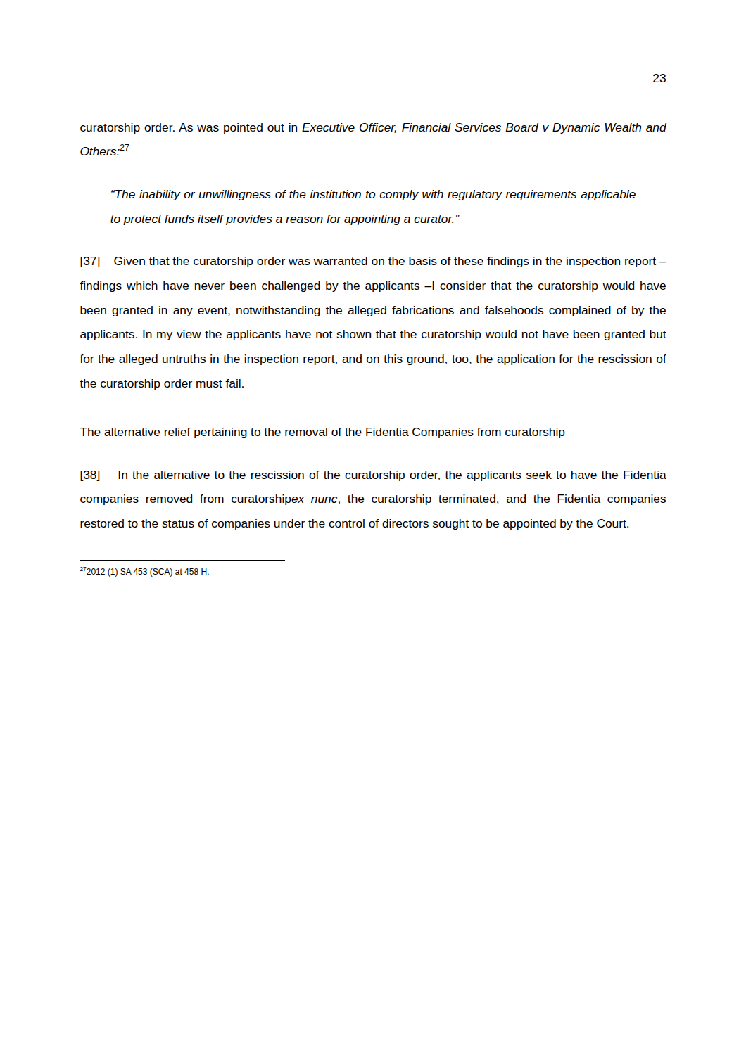23
curatorship order. As was pointed out in Executive Officer, Financial Services Board v Dynamic Wealth and Others:27
“The inability or unwillingness of the institution to comply with regulatory requirements applicable to protect funds itself provides a reason for appointing a curator.”
[37] Given that the curatorship order was warranted on the basis of these findings in the inspection report – findings which have never been challenged by the applicants –I consider that the curatorship would have been granted in any event, notwithstanding the alleged fabrications and falsehoods complained of by the applicants. In my view the applicants have not shown that the curatorship would not have been granted but for the alleged untruths in the inspection report, and on this ground, too, the application for the rescission of the curatorship order must fail.
The alternative relief pertaining to the removal of the Fidentia Companies from curatorship
[38] In the alternative to the rescission of the curatorship order, the applicants seek to have the Fidentia companies removed from curatorshipex nunc, the curatorship terminated, and the Fidentia companies restored to the status of companies under the control of directors sought to be appointed by the Court.
272012 (1) SA 453 (SCA) at 458 H.